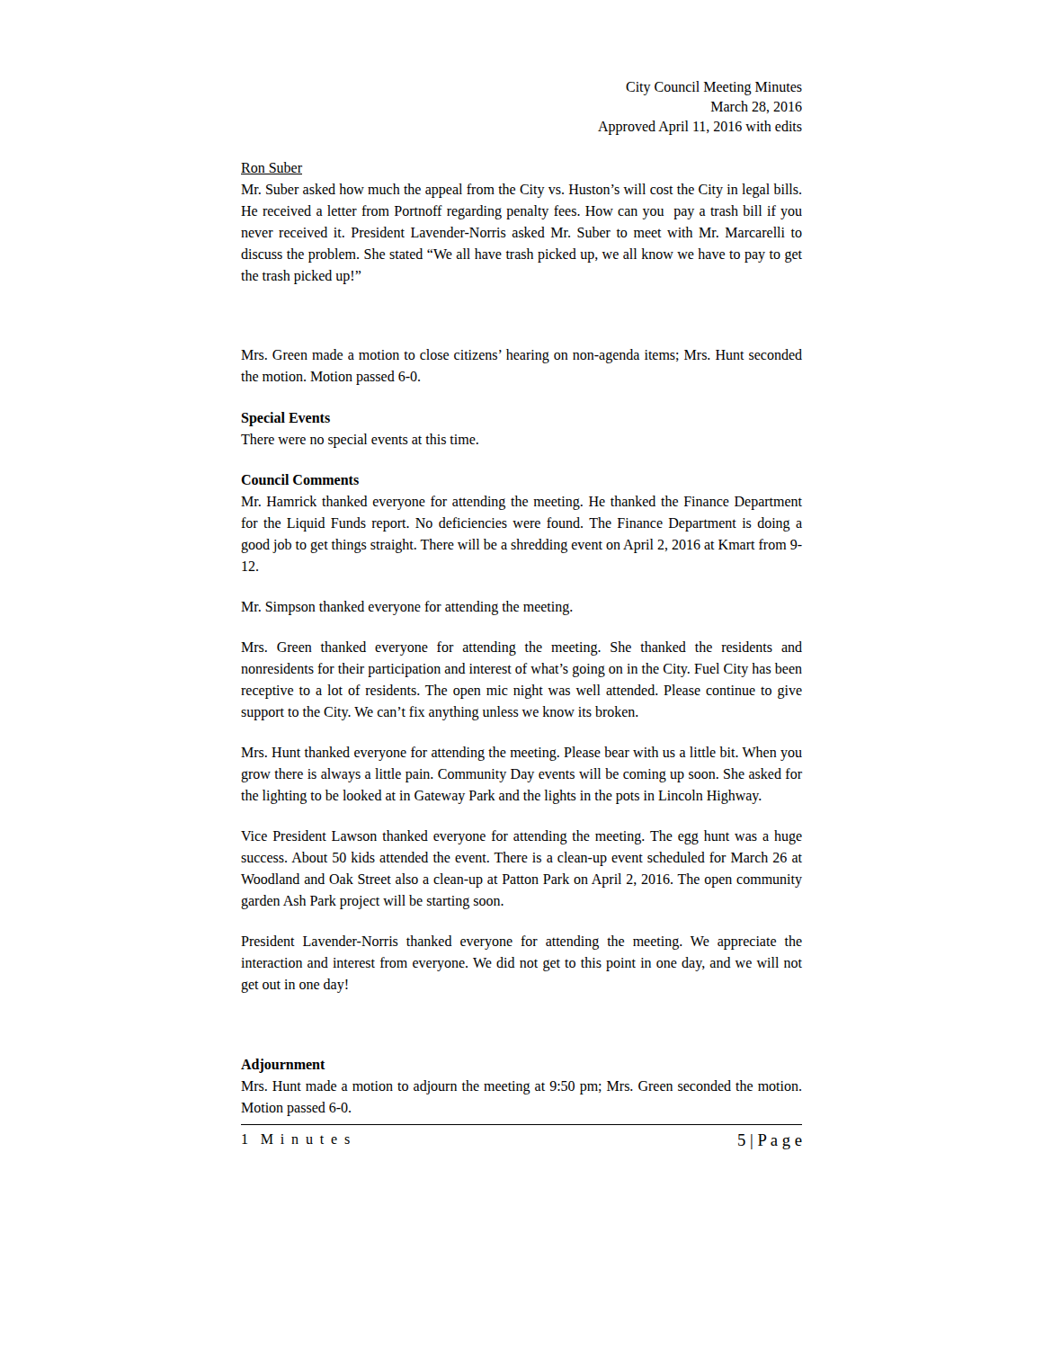City Council Meeting Minutes
March 28, 2016
Approved April 11, 2016 with edits
Ron Suber
Mr. Suber asked how much the appeal from the City vs. Huston’s will cost the City in legal bills. He received a letter from Portnoff regarding penalty fees. How can you pay a trash bill if you never received it. President Lavender-Norris asked Mr. Suber to meet with Mr. Marcarelli to discuss the problem. She stated “We all have trash picked up, we all know we have to pay to get the trash picked up!”
Mrs. Green made a motion to close citizens’ hearing on non-agenda items; Mrs. Hunt seconded the motion. Motion passed 6-0.
Special Events
There were no special events at this time.
Council Comments
Mr. Hamrick thanked everyone for attending the meeting. He thanked the Finance Department for the Liquid Funds report. No deficiencies were found. The Finance Department is doing a good job to get things straight. There will be a shredding event on April 2, 2016 at Kmart from 9-12.
Mr. Simpson thanked everyone for attending the meeting.
Mrs. Green thanked everyone for attending the meeting. She thanked the residents and nonresidents for their participation and interest of what’s going on in the City. Fuel City has been receptive to a lot of residents. The open mic night was well attended. Please continue to give support to the City. We can’t fix anything unless we know its broken.
Mrs. Hunt thanked everyone for attending the meeting. Please bear with us a little bit. When you grow there is always a little pain. Community Day events will be coming up soon. She asked for the lighting to be looked at in Gateway Park and the lights in the pots in Lincoln Highway.
Vice President Lawson thanked everyone for attending the meeting. The egg hunt was a huge success. About 50 kids attended the event. There is a clean-up event scheduled for March 26 at Woodland and Oak Street also a clean-up at Patton Park on April 2, 2016. The open community garden Ash Park project will be starting soon.
President Lavender-Norris thanked everyone for attending the meeting. We appreciate the interaction and interest from everyone. We did not get to this point in one day, and we will not get out in one day!
Adjournment
Mrs. Hunt made a motion to adjourn the meeting at 9:50 pm; Mrs. Green seconded the motion. Motion passed 6-0.
1 M i n u t e s
5 | P a g e